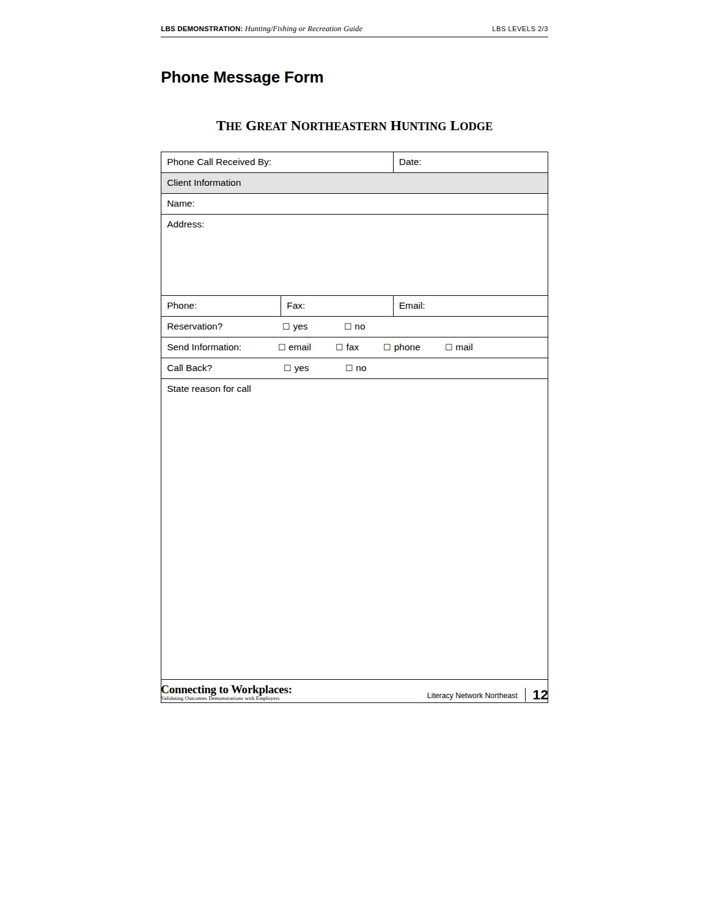LBS DEMONSTRATION: Hunting/Fishing or Recreation Guide
LBS LEVELS 2/3
Phone Message Form
THE GREAT NORTHEASTERN HUNTING LODGE
| Phone Call Received By: | Date: |
| Client Information |
| Name: |
| Address: |
| Phone: | Fax: | Email: |
| Reservation? ☐ yes ☐ no |
| Send Information: ☐ email ☐ fax ☐ phone ☐ mail |
| Call Back? ☐ yes ☐ no |
| State reason for call |
Connecting to Workplaces:
Validating Outcomes Demonstrations with Employers
Literacy Network Northeast
12